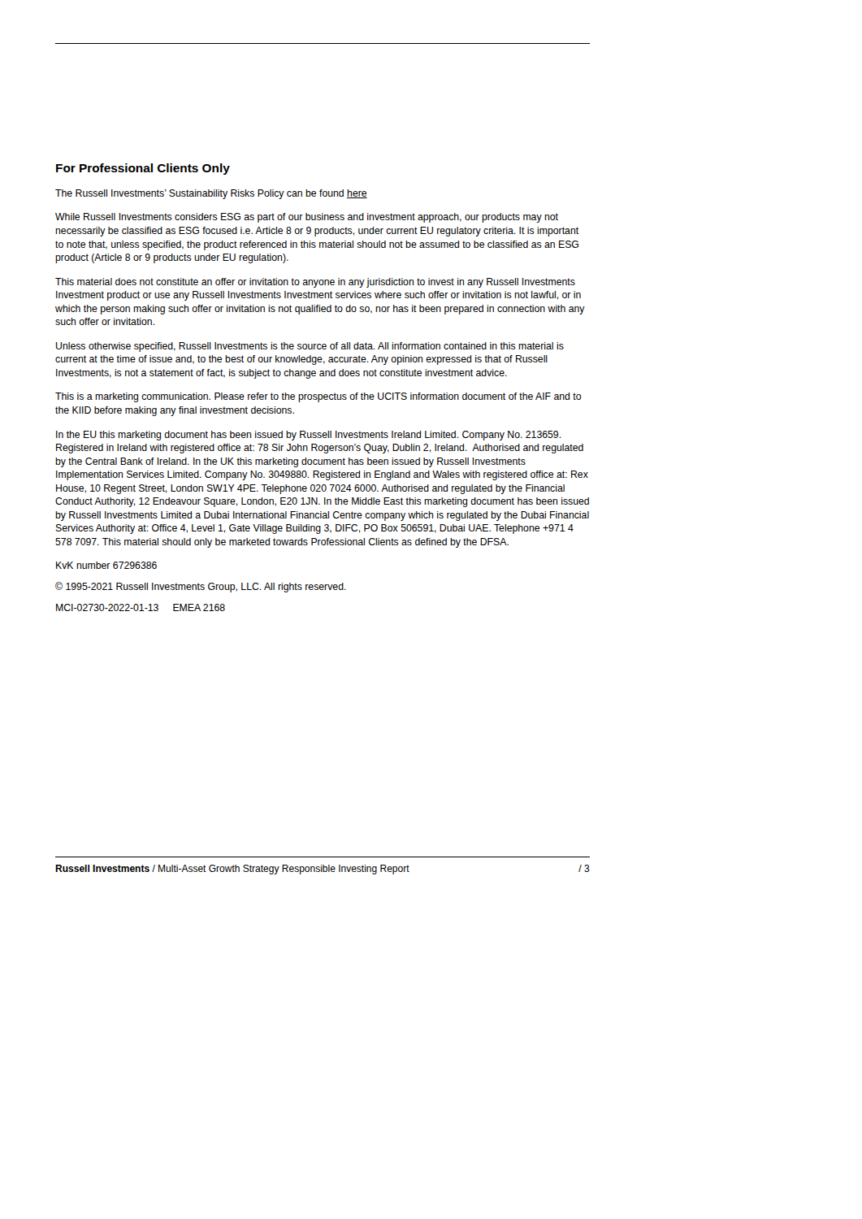For Professional Clients Only
The Russell Investments’ Sustainability Risks Policy can be found here
While Russell Investments considers ESG as part of our business and investment approach, our products may not necessarily be classified as ESG focused i.e. Article 8 or 9 products, under current EU regulatory criteria. It is important to note that, unless specified, the product referenced in this material should not be assumed to be classified as an ESG product (Article 8 or 9 products under EU regulation).
This material does not constitute an offer or invitation to anyone in any jurisdiction to invest in any Russell Investments Investment product or use any Russell Investments Investment services where such offer or invitation is not lawful, or in which the person making such offer or invitation is not qualified to do so, nor has it been prepared in connection with any such offer or invitation.
Unless otherwise specified, Russell Investments is the source of all data. All information contained in this material is current at the time of issue and, to the best of our knowledge, accurate. Any opinion expressed is that of Russell Investments, is not a statement of fact, is subject to change and does not constitute investment advice.
This is a marketing communication. Please refer to the prospectus of the UCITS information document of the AIF and to the KIID before making any final investment decisions.
In the EU this marketing document has been issued by Russell Investments Ireland Limited. Company No. 213659. Registered in Ireland with registered office at: 78 Sir John Rogerson’s Quay, Dublin 2, Ireland. Authorised and regulated by the Central Bank of Ireland. In the UK this marketing document has been issued by Russell Investments Implementation Services Limited. Company No. 3049880. Registered in England and Wales with registered office at: Rex House, 10 Regent Street, London SW1Y 4PE. Telephone 020 7024 6000. Authorised and regulated by the Financial Conduct Authority, 12 Endeavour Square, London, E20 1JN. In the Middle East this marketing document has been issued by Russell Investments Limited a Dubai International Financial Centre company which is regulated by the Dubai Financial Services Authority at: Office 4, Level 1, Gate Village Building 3, DIFC, PO Box 506591, Dubai UAE. Telephone +971 4 578 7097. This material should only be marketed towards Professional Clients as defined by the DFSA.
KvK number 67296386
© 1995-2021 Russell Investments Group, LLC. All rights reserved.
MCI-02730-2022-01-13 EMEA 2168
Russell Investments / Multi-Asset Growth Strategy Responsible Investing Report
/ 3